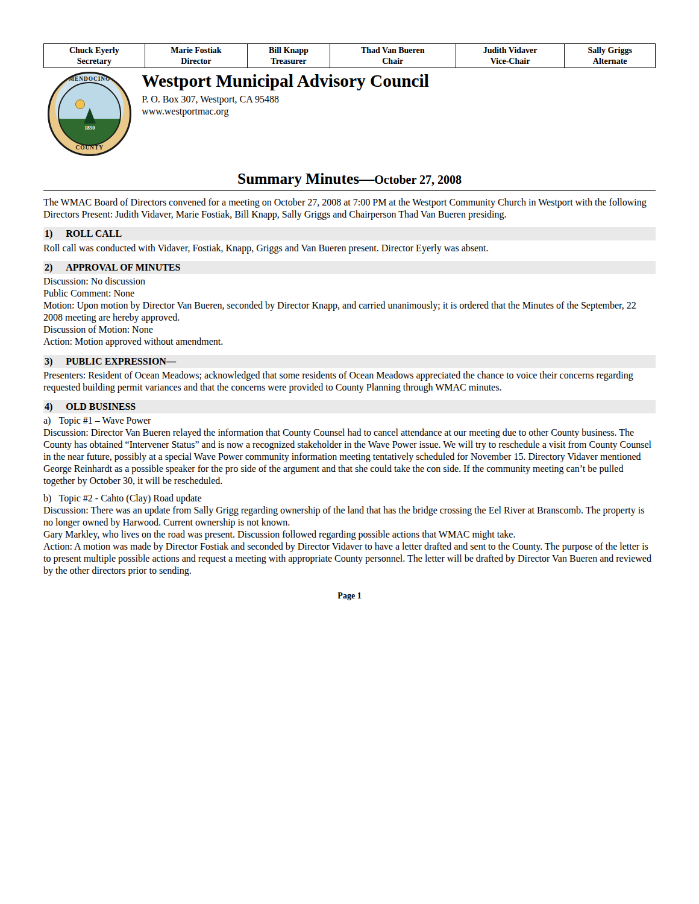| Chuck Eyerly Secretary | Marie Fostiak Director | Bill Knapp Treasurer | Thad Van Bueren Chair | Judith Vidaver Vice-Chair | Sally Griggs Alternate |
MENDOCINO
1850
COUNTY
Westport Municipal Advisory Council
P. O. Box 307, Westport, CA 95488
www.westportmac.org
Summary Minutes—October 27, 2008
The WMAC Board of Directors convened for a meeting on October 27, 2008 at 7:00 PM at the Westport Community Church in Westport with the following Directors Present: Judith Vidaver, Marie Fostiak, Bill Knapp, Sally Griggs and Chairperson Thad Van Bueren presiding.
1) ROLL CALL
Roll call was conducted with Vidaver, Fostiak, Knapp, Griggs and Van Bueren present. Director Eyerly was absent.
2) APPROVAL OF MINUTES
Discussion: No discussion
Public Comment: None
Motion: Upon motion by Director Van Bueren, seconded by Director Knapp, and carried unanimously; it is ordered that the Minutes of the September, 22 2008 meeting are hereby approved.
Discussion of Motion: None
Action: Motion approved without amendment.
3) PUBLIC EXPRESSION—
Presenters: Resident of Ocean Meadows; acknowledged that some residents of Ocean Meadows appreciated the chance to voice their concerns regarding requested building permit variances and that the concerns were provided to County Planning through WMAC minutes.
4) OLD BUSINESS
a) Topic #1 – Wave Power
Discussion: Director Van Bueren relayed the information that County Counsel had to cancel attendance at our meeting due to other County business. The County has obtained “Intervener Status” and is now a recognized stakeholder in the Wave Power issue. We will try to reschedule a visit from County Counsel in the near future, possibly at a special Wave Power community information meeting tentatively scheduled for November 15. Directory Vidaver mentioned George Reinhardt as a possible speaker for the pro side of the argument and that she could take the con side. If the community meeting can’t be pulled together by October 30, it will be rescheduled.
b) Topic #2 - Cahto (Clay) Road update
Discussion: There was an update from Sally Grigg regarding ownership of the land that has the bridge crossing the Eel River at Branscomb. The property is no longer owned by Harwood. Current ownership is not known.
Gary Markley, who lives on the road was present. Discussion followed regarding possible actions that WMAC might take.
Action: A motion was made by Director Fostiak and seconded by Director Vidaver to have a letter drafted and sent to the County. The purpose of the letter is to present multiple possible actions and request a meeting with appropriate County personnel. The letter will be drafted by Director Van Bueren and reviewed by the other directors prior to sending.
Page 1